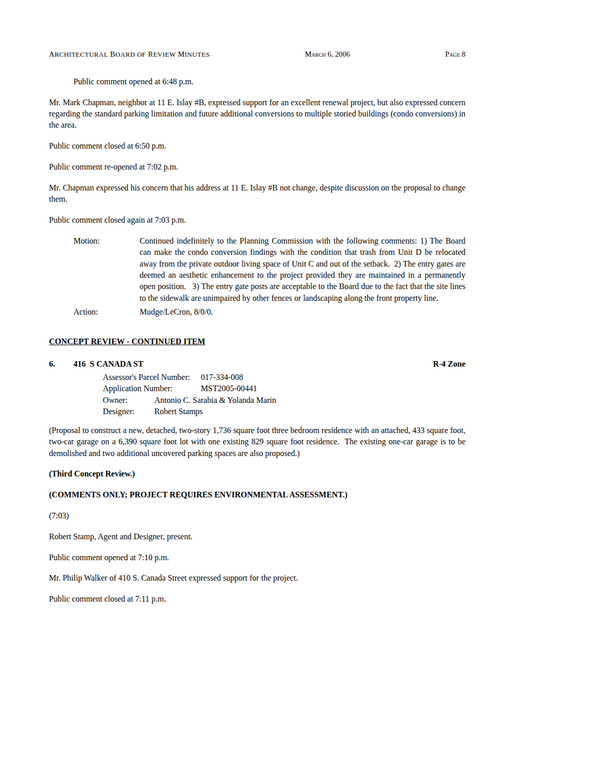ARCHITECTURAL BOARD OF REVIEW MINUTES
March 6, 2006
Page 8
Public comment opened at 6:48 p.m.
Mr. Mark Chapman, neighbor at 11 E. Islay #B, expressed support for an excellent renewal project, but also expressed concern regarding the standard parking limitation and future additional conversions to multiple storied buildings (condo conversions) in the area.
Public comment closed at 6:50 p.m.
Public comment re-opened at 7:02 p.m.
Mr. Chapman expressed his concern that his address at 11 E. Islay #B not change, despite discussion on the proposal to change them.
Public comment closed again at 7:03 p.m.
Motion:
Continued indefinitely to the Planning Commission with the following comments: 1) The Board can make the condo conversion findings with the condition that trash from Unit D be relocated away from the private outdoor living space of Unit C and out of the setback. 2) The entry gates are deemed an aesthetic enhancement to the project provided they are maintained in a permanently open position. 3) The entry gate posts are acceptable to the Board due to the fact that the site lines to the sidewalk are unimpaired by other fences or landscaping along the front property line.
Action:
Mudge/LeCron, 8/0/0.
Concept Review - Continued Item
6.
416 S CANADA ST
R-4 Zone
Assessor's Parcel Number: 017-334-008
Application Number: MST2005-00441
Owner: Antonio C. Sarabia & Yolanda Marin
Designer: Robert Stamps
(Proposal to construct a new, detached, two-story 1,736 square foot three bedroom residence with an attached, 433 square foot, two-car garage on a 6,390 square foot lot with one existing 829 square foot residence. The existing one-car garage is to be demolished and two additional uncovered parking spaces are also proposed.)
(Third Concept Review.)
(COMMENTS ONLY; PROJECT REQUIRES ENVIRONMENTAL ASSESSMENT.)
(7:03)
Robert Stamp, Agent and Designer, present.
Public comment opened at 7:10 p.m.
Mr. Philip Walker of 410 S. Canada Street expressed support for the project.
Public comment closed at 7:11 p.m.